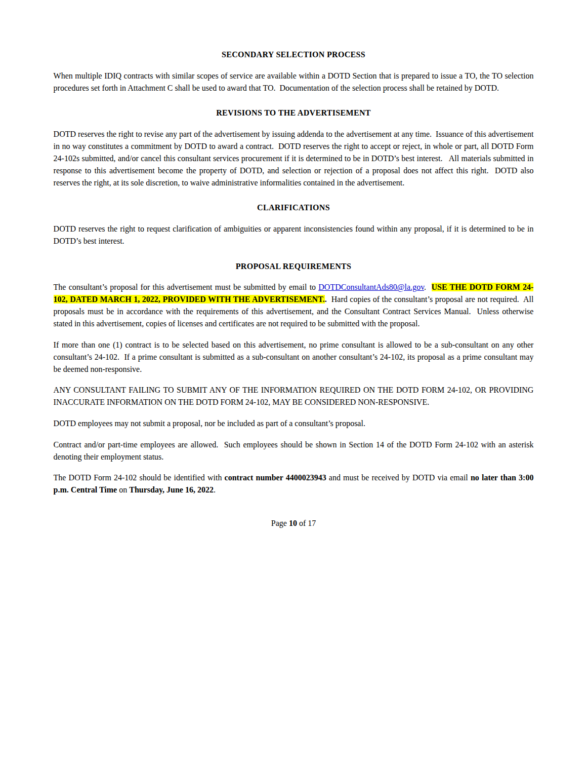SECONDARY SELECTION PROCESS
When multiple IDIQ contracts with similar scopes of service are available within a DOTD Section that is prepared to issue a TO, the TO selection procedures set forth in Attachment C shall be used to award that TO. Documentation of the selection process shall be retained by DOTD.
REVISIONS TO THE ADVERTISEMENT
DOTD reserves the right to revise any part of the advertisement by issuing addenda to the advertisement at any time. Issuance of this advertisement in no way constitutes a commitment by DOTD to award a contract. DOTD reserves the right to accept or reject, in whole or part, all DOTD Form 24-102s submitted, and/or cancel this consultant services procurement if it is determined to be in DOTD’s best interest. All materials submitted in response to this advertisement become the property of DOTD, and selection or rejection of a proposal does not affect this right. DOTD also reserves the right, at its sole discretion, to waive administrative informalities contained in the advertisement.
CLARIFICATIONS
DOTD reserves the right to request clarification of ambiguities or apparent inconsistencies found within any proposal, if it is determined to be in DOTD’s best interest.
PROPOSAL REQUIREMENTS
The consultant’s proposal for this advertisement must be submitted by email to DOTDConsultantAds80@la.gov. USE THE DOTD FORM 24-102, DATED MARCH 1, 2022, PROVIDED WITH THE ADVERTISEMENT.. Hard copies of the consultant’s proposal are not required. All proposals must be in accordance with the requirements of this advertisement, and the Consultant Contract Services Manual. Unless otherwise stated in this advertisement, copies of licenses and certificates are not required to be submitted with the proposal.
If more than one (1) contract is to be selected based on this advertisement, no prime consultant is allowed to be a sub-consultant on any other consultant’s 24-102. If a prime consultant is submitted as a sub-consultant on another consultant’s 24-102, its proposal as a prime consultant may be deemed non-responsive.
ANY CONSULTANT FAILING TO SUBMIT ANY OF THE INFORMATION REQUIRED ON THE DOTD FORM 24-102, OR PROVIDING INACCURATE INFORMATION ON THE DOTD FORM 24-102, MAY BE CONSIDERED NON-RESPONSIVE.
DOTD employees may not submit a proposal, nor be included as part of a consultant’s proposal.
Contract and/or part-time employees are allowed. Such employees should be shown in Section 14 of the DOTD Form 24-102 with an asterisk denoting their employment status.
The DOTD Form 24-102 should be identified with contract number 4400023943 and must be received by DOTD via email no later than 3:00 p.m. Central Time on Thursday, June 16, 2022.
Page 10 of 17